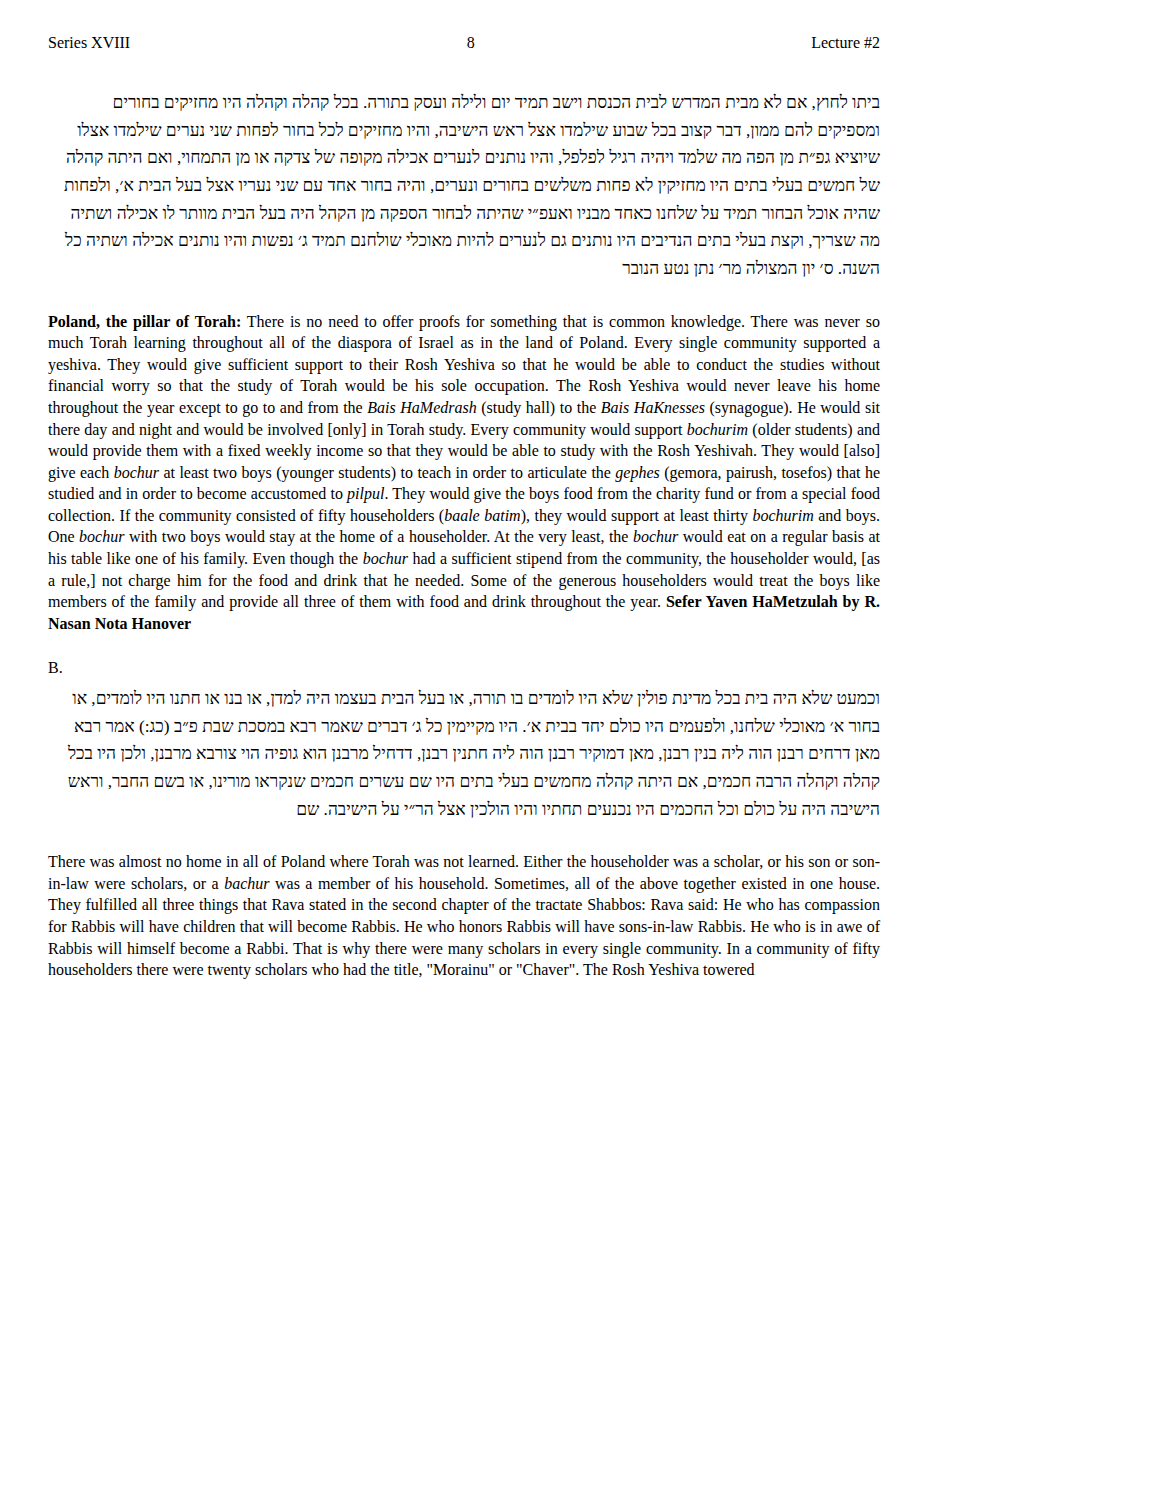Series XVIII
8
Lecture #2
ביתו לחוץ, אם לא מבית המדרש לבית הכנסת וישב תמיד יום ולילה ועסק בתורה. בכל קהלה וקהלה היו מחזיקים בחורים ומספיקים להם ממון, דבר קצוב בכל שבוע שילמדו אצל ראש הישיבה, והיו מחזיקים לכל בחור לפחות שני נערים שילמדו אצלו שיוציא גפ״ת מן הפה מה שלמד ויהיה רגיל לפלפל, והיו נותנים לנערים אכילה מקופה של צדקה או מן התמחוי, ואם היתה קהלה של חמשים בעלי בתים היו מחזיקין לא פחות משלשים בחורים ונערים, והיה בחור אחד עם שני נעריו אצל בעל הבית א׳, ולפחות שהיה אוכל הבחור תמיד על שלחנו כאחד מבניו ואעפ״י שהיתה לבחור הספקה מן הקהל היה בעל הבית מוותר לו אכילה ושתיה מה שצריך, וקצת בעלי בתים הנדיבים היו נותנים גם לנערים להיות מאוכלי שולחנם תמיד ג׳ נפשות והיו נותנים אכילה ושתיה כל השנה. ס׳ יון המצולה מר׳ נתן נטע הנובר
Poland, the pillar of Torah: There is no need to offer proofs for something that is common knowledge. There was never so much Torah learning throughout all of the diaspora of Israel as in the land of Poland. Every single community supported a yeshiva. They would give sufficient support to their Rosh Yeshiva so that he would be able to conduct the studies without financial worry so that the study of Torah would be his sole occupation. The Rosh Yeshiva would never leave his home throughout the year except to go to and from the Bais HaMedrash (study hall) to the Bais HaKnesses (synagogue). He would sit there day and night and would be involved [only] in Torah study. Every community would support bochurim (older students) and would provide them with a fixed weekly income so that they would be able to study with the Rosh Yeshivah. They would [also] give each bochur at least two boys (younger students) to teach in order to articulate the gephes (gemora, pairush, tosefos) that he studied and in order to become accustomed to pilpul. They would give the boys food from the charity fund or from a special food collection. If the community consisted of fifty householders (baale batim), they would support at least thirty bochurim and boys. One bochur with two boys would stay at the home of a householder. At the very least, the bochur would eat on a regular basis at his table like one of his family. Even though the bochur had a sufficient stipend from the community, the householder would, [as a rule,] not charge him for the food and drink that he needed. Some of the generous householders would treat the boys like members of the family and provide all three of them with food and drink throughout the year. Sefer Yaven HaMetzulah by R. Nasan Nota Hanover
B.
וכמעט שלא היה בית בכל מדינת פולין שלא היו לומדים בו תורה, או בעל הבית בעצמו היה למדן, או בנו או חתנו היו לומדים, או בחור א׳ מאוכלי שלחנו, ולפעמים היו כולם יחד בבית א׳. היו מקיימין כל ג׳ דברים שאמר רבא במסכת שבת פ״ב (כג:) אמר רבא מאן דרחים רבנן הוה ליה בנין רבנן, מאן דמוקיר רבנן הוה ליה חתנין רבנן, דדחיל מרבנן הוא גופיה הוי צורבא מרבנן, ולכן היו בכל קהלה וקהלה הרבה חכמים, אם היתה קהלה מחמשים בעלי בתים היו שם עשרים חכמים שנקראו מורינו, או בשם החבר, וראש הישיבה היה על כולם וכל החכמים היו נכנעים תחתיו והיו הולכין אצל הר״י על הישיבה. שם
There was almost no home in all of Poland where Torah was not learned. Either the householder was a scholar, or his son or son-in-law were scholars, or a bachur was a member of his household. Sometimes, all of the above together existed in one house. They fulfilled all three things that Rava stated in the second chapter of the tractate Shabbos: Rava said: He who has compassion for Rabbis will have children that will become Rabbis. He who honors Rabbis will have sons-in-law Rabbis. He who is in awe of Rabbis will himself become a Rabbi. That is why there were many scholars in every single community. In a community of fifty householders there were twenty scholars who had the title, "Morainu" or "Chaver". The Rosh Yeshiva towered